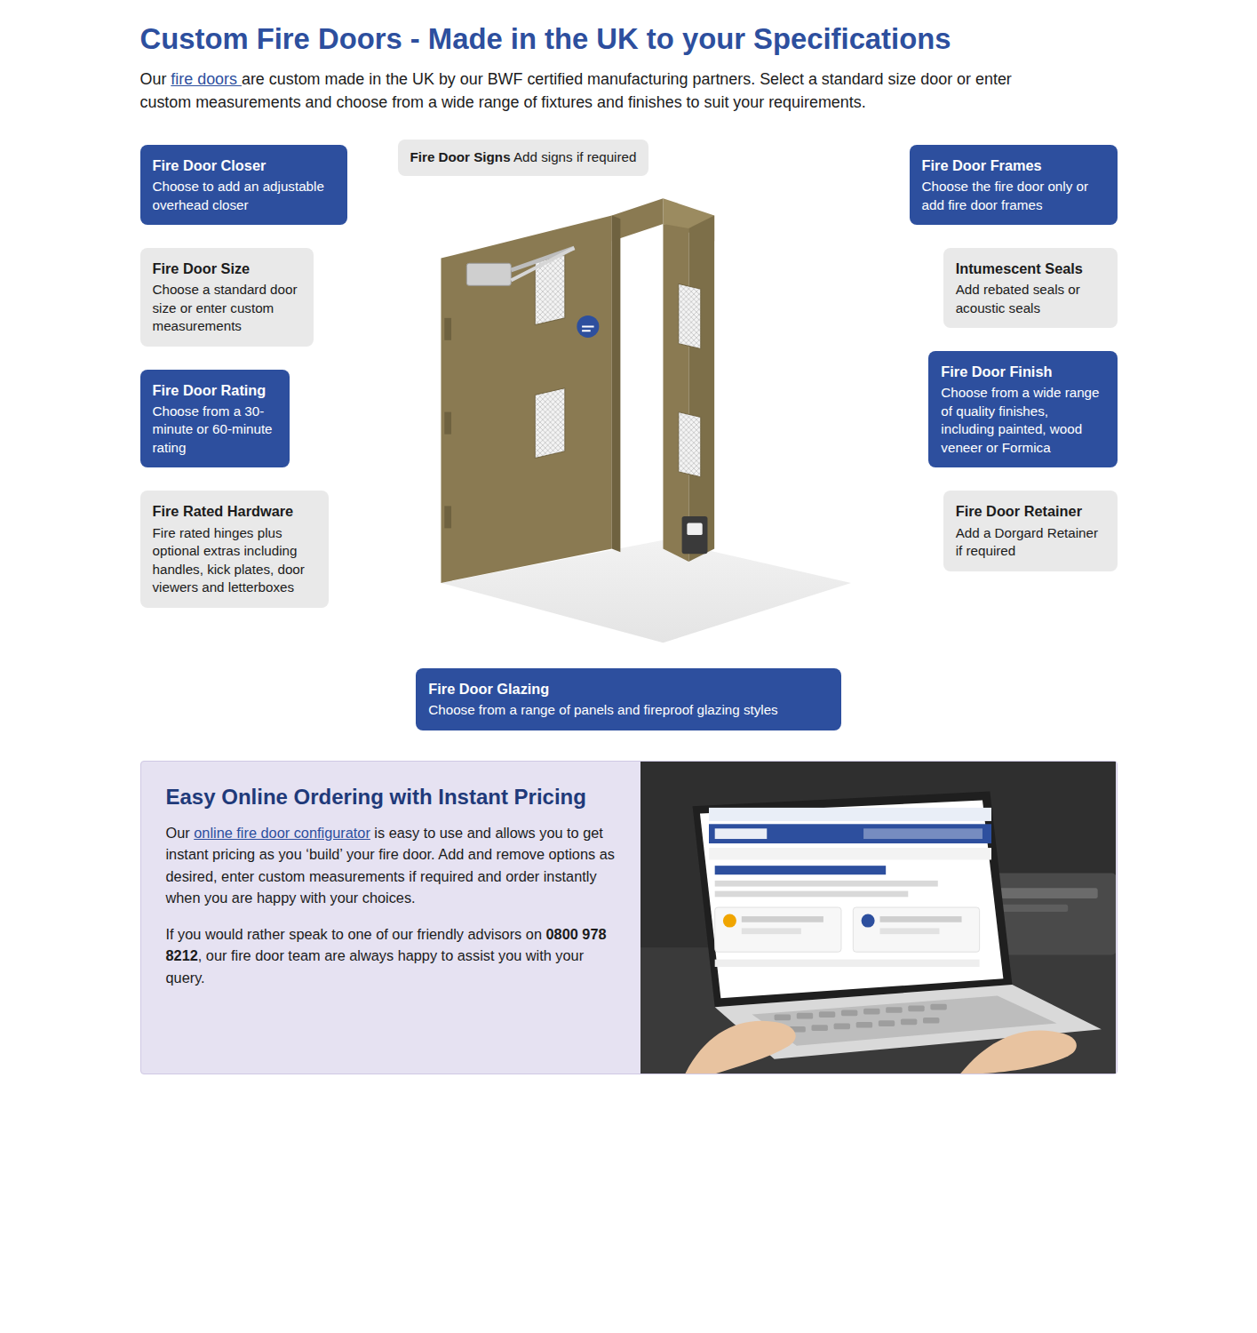Custom Fire Doors - Made in the UK to your Specifications
Our fire doors are custom made in the UK by our BWF certified manufacturing partners. Select a standard size door or enter custom measurements and choose from a wide range of fixtures and finishes to suit your requirements.
Fire Door Closer Choose to add an adjustable overhead closer
Fire Door Size Choose a standard door size or enter custom measurements
Fire Door Rating Choose from a 30-minute or 60-minute rating
Fire Rated Hardware Fire rated hinges plus optional extras including handles, kick plates, door viewers and letterboxes
Fire Door Signs Add signs if required
Fire Door Glazing Choose from a range of panels and fireproof glazing styles
Fire Door Frames Choose the fire door only or add fire door frames
Intumescent Seals Add rebated seals or acoustic seals
Fire Door Finish Choose from a wide range of quality finishes, including painted, wood veneer or Formica
Fire Door Retainer Add a Dorgard Retainer if required
Easy Online Ordering with Instant Pricing
Our online fire door configurator is easy to use and allows you to get instant pricing as you ‘build’ your fire door. Add and remove options as desired, enter custom measurements if required and order instantly when you are happy with your choices.
If you would rather speak to one of our friendly advisors on 0800 978 8212, our fire door team are always happy to assist you with your query.